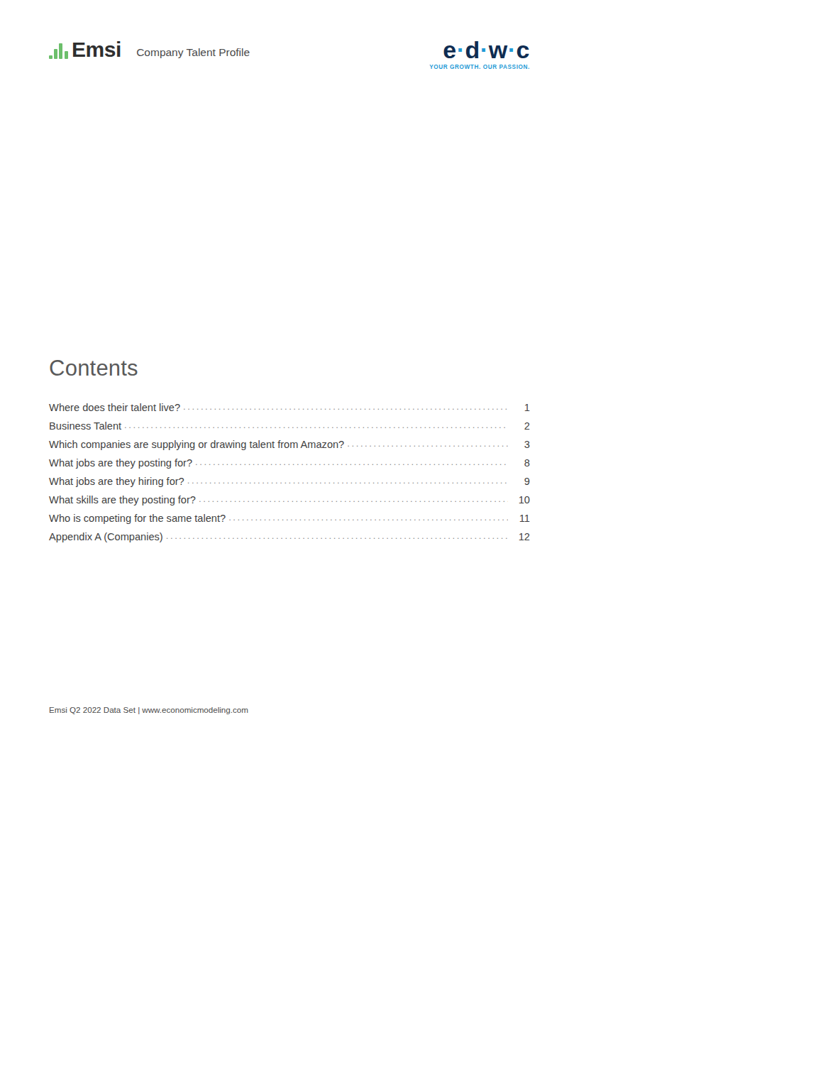Emsi
Company Talent Profile
e·d·w·c
YOUR GROWTH. OUR PASSION.
Contents
Where does their talent live? .................................................................................................. 1
Business Talent .................................................................................................. 2
Which companies are supplying or drawing talent from Amazon? .................................................................................................. 3
What jobs are they posting for? .................................................................................................. 8
What jobs are they hiring for? .................................................................................................. 9
What skills are they posting for? .................................................................................................. 10
Who is competing for the same talent? .................................................................................................. 11
Appendix A (Companies) .................................................................................................. 12
Emsi Q2 2022 Data Set | www.economicmodeling.com